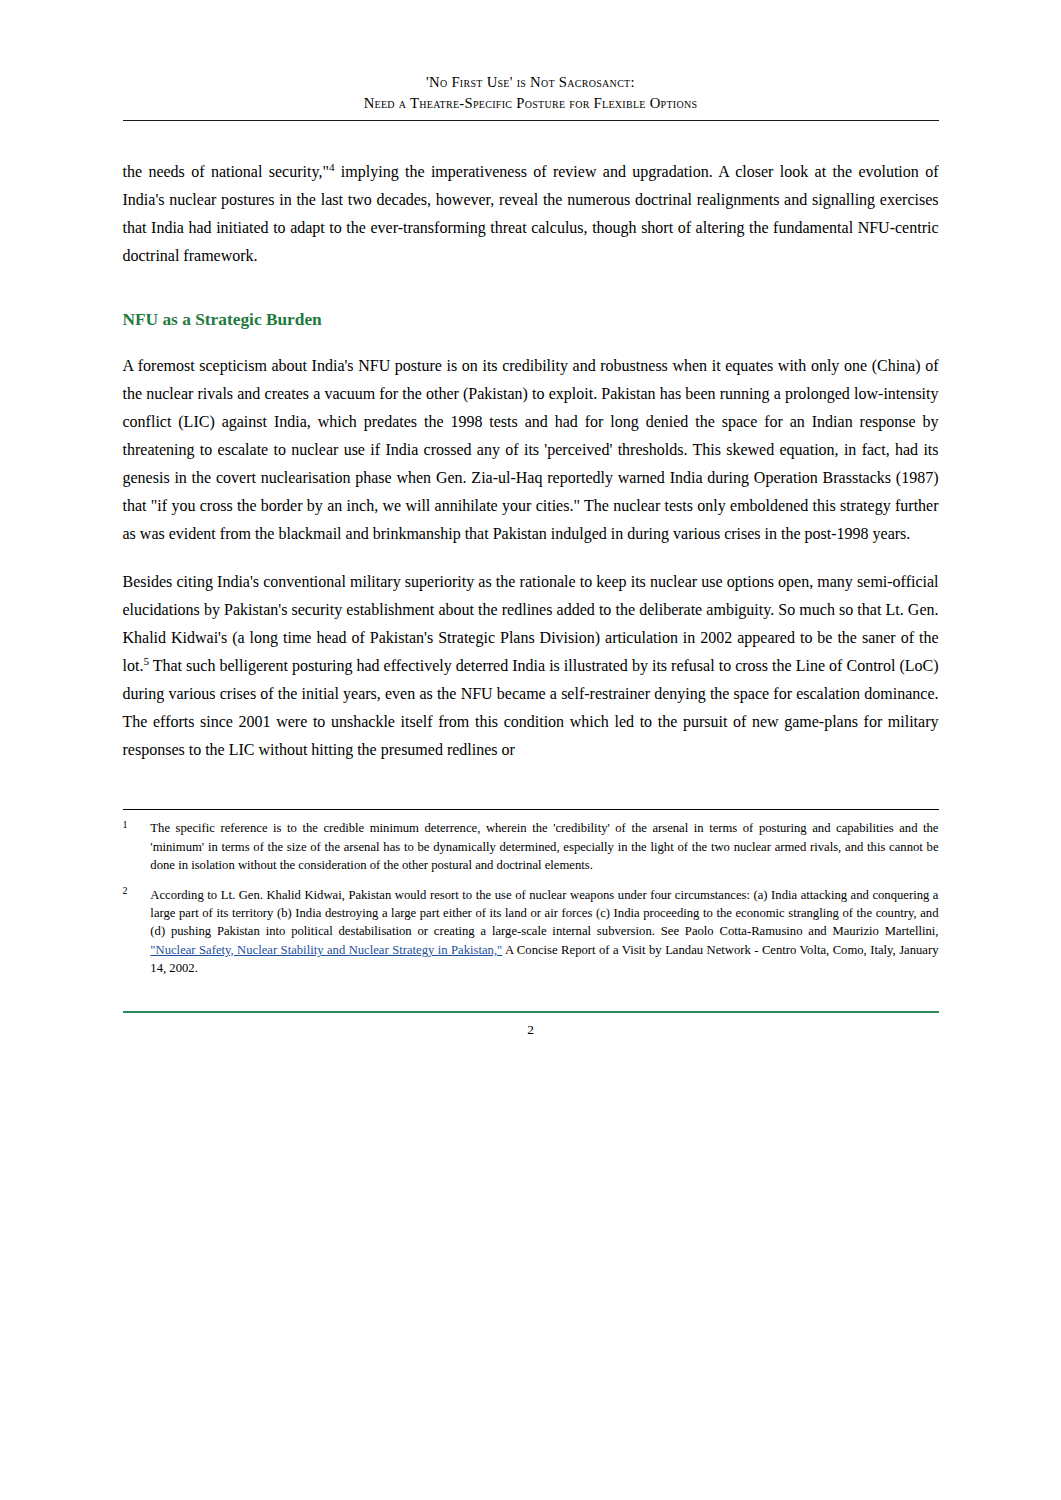'No First Use' is Not Sacrosanct: Need a Theatre-Specific Posture for Flexible Options
the needs of national security,"4 implying the imperativeness of review and upgradation. A closer look at the evolution of India's nuclear postures in the last two decades, however, reveal the numerous doctrinal realignments and signalling exercises that India had initiated to adapt to the ever-transforming threat calculus, though short of altering the fundamental NFU-centric doctrinal framework.
NFU as a Strategic Burden
A foremost scepticism about India's NFU posture is on its credibility and robustness when it equates with only one (China) of the nuclear rivals and creates a vacuum for the other (Pakistan) to exploit. Pakistan has been running a prolonged low-intensity conflict (LIC) against India, which predates the 1998 tests and had for long denied the space for an Indian response by threatening to escalate to nuclear use if India crossed any of its 'perceived' thresholds. This skewed equation, in fact, had its genesis in the covert nuclearisation phase when Gen. Zia-ul-Haq reportedly warned India during Operation Brasstacks (1987) that "if you cross the border by an inch, we will annihilate your cities." The nuclear tests only emboldened this strategy further as was evident from the blackmail and brinkmanship that Pakistan indulged in during various crises in the post-1998 years.
Besides citing India's conventional military superiority as the rationale to keep its nuclear use options open, many semi-official elucidations by Pakistan's security establishment about the redlines added to the deliberate ambiguity. So much so that Lt. Gen. Khalid Kidwai's (a long time head of Pakistan's Strategic Plans Division) articulation in 2002 appeared to be the saner of the lot.5 That such belligerent posturing had effectively deterred India is illustrated by its refusal to cross the Line of Control (LoC) during various crises of the initial years, even as the NFU became a self-restrainer denying the space for escalation dominance. The efforts since 2001 were to unshackle itself from this condition which led to the pursuit of new game-plans for military responses to the LIC without hitting the presumed redlines or
The specific reference is to the credible minimum deterrence, wherein the 'credibility' of the arsenal in terms of posturing and capabilities and the 'minimum' in terms of the size of the arsenal has to be dynamically determined, especially in the light of the two nuclear armed rivals, and this cannot be done in isolation without the consideration of the other postural and doctrinal elements.
According to Lt. Gen. Khalid Kidwai, Pakistan would resort to the use of nuclear weapons under four circumstances: (a) India attacking and conquering a large part of its territory (b) India destroying a large part either of its land or air forces (c) India proceeding to the economic strangling of the country, and (d) pushing Pakistan into political destabilisation or creating a large-scale internal subversion. See Paolo Cotta-Ramusino and Maurizio Martellini, "Nuclear Safety, Nuclear Stability and Nuclear Strategy in Pakistan," A Concise Report of a Visit by Landau Network - Centro Volta, Como, Italy, January 14, 2002.
2